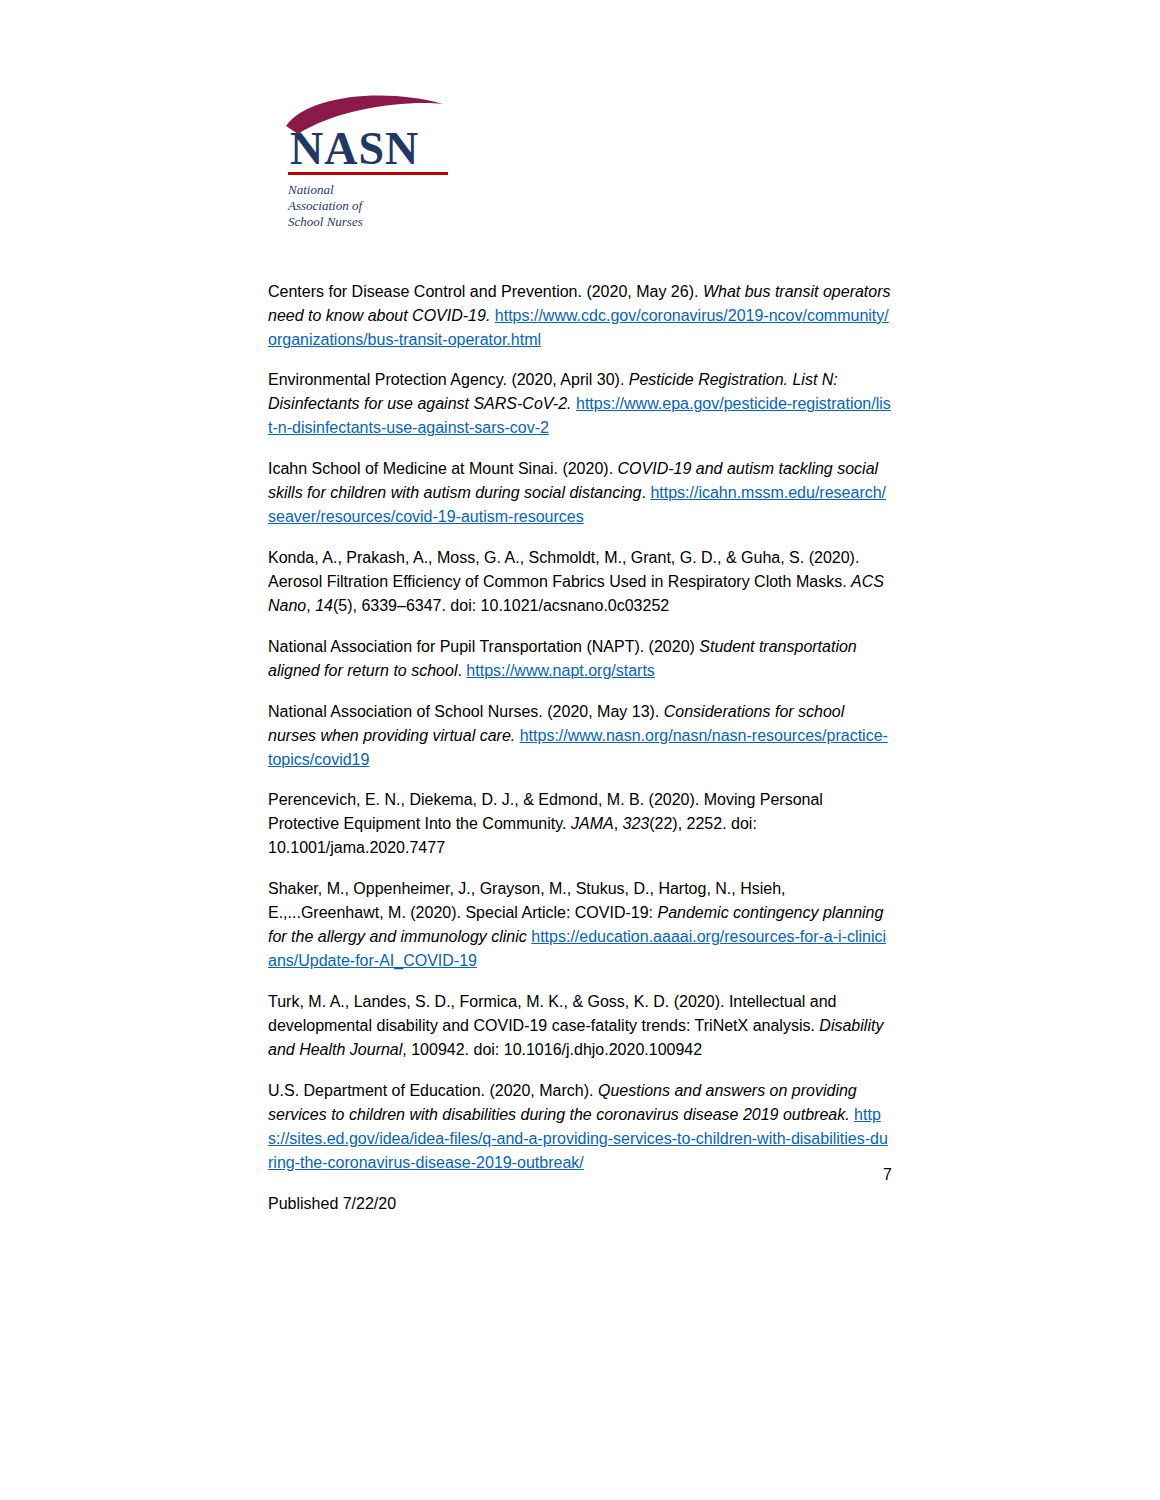NASN National Association of School Nurses
Centers for Disease Control and Prevention. (2020, May 26). What bus transit operators need to know about COVID-19. https://www.cdc.gov/coronavirus/2019-ncov/community/organizations/bus-transit-operator.html
Environmental Protection Agency. (2020, April 30). Pesticide Registration. List N: Disinfectants for use against SARS-CoV-2. https://www.epa.gov/pesticide-registration/list-n-disinfectants-use-against-sars-cov-2
Icahn School of Medicine at Mount Sinai. (2020). COVID-19 and autism tackling social skills for children with autism during social distancing. https://icahn.mssm.edu/research/seaver/resources/covid-19-autism-resources
Konda, A., Prakash, A., Moss, G. A., Schmoldt, M., Grant, G. D., & Guha, S. (2020). Aerosol Filtration Efficiency of Common Fabrics Used in Respiratory Cloth Masks. ACS Nano, 14(5), 6339–6347. doi: 10.1021/acsnano.0c03252
National Association for Pupil Transportation (NAPT). (2020) Student transportation aligned for return to school. https://www.napt.org/starts
National Association of School Nurses. (2020, May 13). Considerations for school nurses when providing virtual care. https://www.nasn.org/nasn/nasn-resources/practice-topics/covid19
Perencevich, E. N., Diekema, D. J., & Edmond, M. B. (2020). Moving Personal Protective Equipment Into the Community. JAMA, 323(22), 2252. doi: 10.1001/jama.2020.7477
Shaker, M., Oppenheimer, J., Grayson, M., Stukus, D., Hartog, N., Hsieh, E.,...Greenhawt, M. (2020). Special Article: COVID-19: Pandemic contingency planning for the allergy and immunology clinic https://education.aaaai.org/resources-for-a-i-clinicians/Update-for-AI_COVID-19
Turk, M. A., Landes, S. D., Formica, M. K., & Goss, K. D. (2020). Intellectual and developmental disability and COVID-19 case-fatality trends: TriNetX analysis. Disability and Health Journal, 100942. doi: 10.1016/j.dhjo.2020.100942
U.S. Department of Education. (2020, March). Questions and answers on providing services to children with disabilities during the coronavirus disease 2019 outbreak. https://sites.ed.gov/idea/idea-files/q-and-a-providing-services-to-children-with-disabilities-during-the-coronavirus-disease-2019-outbreak/
7
Published 7/22/20